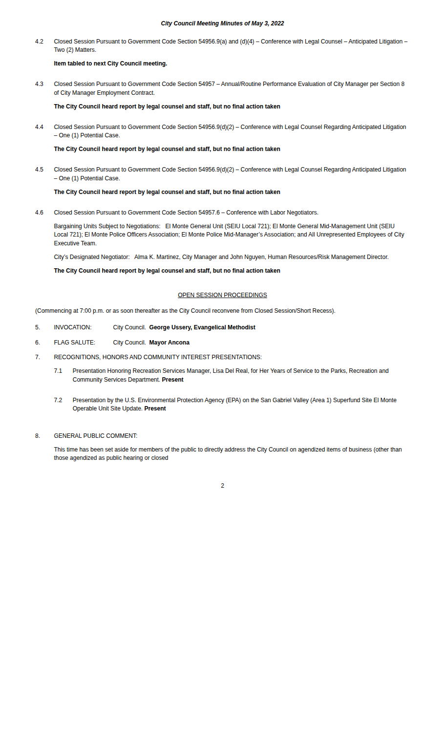City Council Meeting Minutes of May 3, 2022
4.2
Closed Session Pursuant to Government Code Section 54956.9(a) and (d)(4) – Conference with Legal Counsel – Anticipated Litigation – Two (2) Matters.
Item tabled to next City Council meeting.
4.3
Closed Session Pursuant to Government Code Section 54957 – Annual/Routine Performance Evaluation of City Manager per Section 8 of City Manager Employment Contract.
The City Council heard report by legal counsel and staff, but no final action taken
4.4
Closed Session Pursuant to Government Code Section 54956.9(d)(2) – Conference with Legal Counsel Regarding Anticipated Litigation – One (1) Potential Case.
The City Council heard report by legal counsel and staff, but no final action taken
4.5
Closed Session Pursuant to Government Code Section 54956.9(d)(2) – Conference with Legal Counsel Regarding Anticipated Litigation – One (1) Potential Case.
The City Council heard report by legal counsel and staff, but no final action taken
4.6
Closed Session Pursuant to Government Code Section 54957.6 – Conference with Labor Negotiators.
Bargaining Units Subject to Negotiations: El Monte General Unit (SEIU Local 721); El Monte General Mid-Management Unit (SEIU Local 721); El Monte Police Officers Association; El Monte Police Mid-Manager’s Association; and All Unrepresented Employees of City Executive Team.
City’s Designated Negotiator: Alma K. Martinez, City Manager and John Nguyen, Human Resources/Risk Management Director.
The City Council heard report by legal counsel and staff, but no final action taken
OPEN SESSION PROCEEDINGS
(Commencing at 7:00 p.m. or as soon thereafter as the City Council reconvene from Closed Session/Short Recess).
5.
INVOCATION:
City Council. George Ussery, Evangelical Methodist
6.
FLAG SALUTE:
City Council. Mayor Ancona
7.
RECOGNITIONS, HONORS AND COMMUNITY INTEREST PRESENTATIONS:
7.1
Presentation Honoring Recreation Services Manager, Lisa Del Real, for Her Years of Service to the Parks, Recreation and Community Services Department. Present
7.2
Presentation by the U.S. Environmental Protection Agency (EPA) on the San Gabriel Valley (Area 1) Superfund Site El Monte Operable Unit Site Update. Present
8.
GENERAL PUBLIC COMMENT:
This time has been set aside for members of the public to directly address the City Council on agendized items of business (other than those agendized as public hearing or closed
2